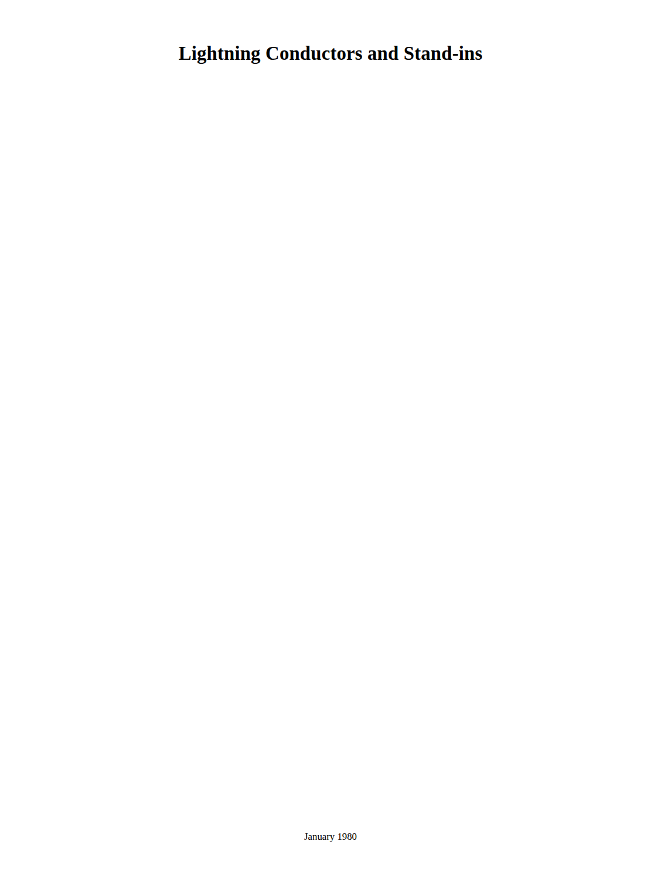Lightning Conductors and Stand-ins
January 1980